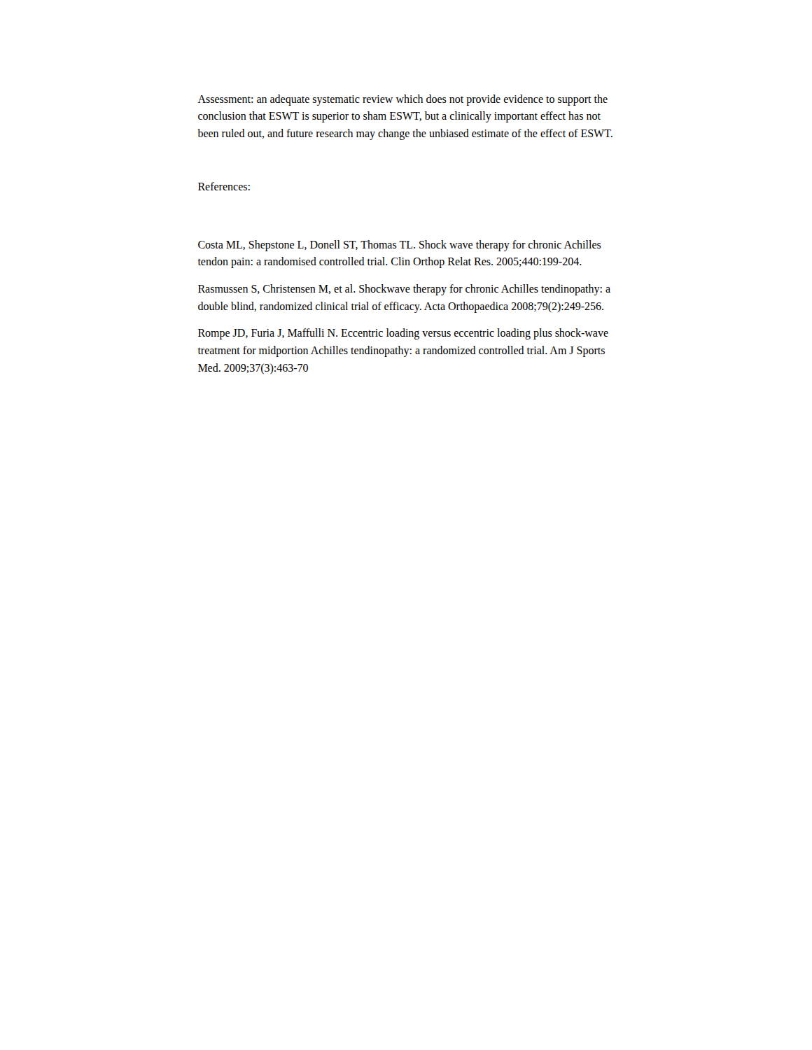Assessment: an adequate systematic review which does not provide evidence to support the conclusion that ESWT is superior to sham ESWT, but a clinically important effect has not been ruled out, and future research may change the unbiased estimate of the effect of ESWT.
References:
Costa ML, Shepstone L, Donell ST, Thomas TL. Shock wave therapy for chronic Achilles tendon pain: a randomised controlled trial. Clin Orthop Relat Res. 2005;440:199-204.
Rasmussen S, Christensen M, et al. Shockwave therapy for chronic Achilles tendinopathy: a double blind, randomized clinical trial of efficacy. Acta Orthopaedica 2008;79(2):249-256.
Rompe JD, Furia J, Maffulli N. Eccentric loading versus eccentric loading plus shock-wave treatment for midportion Achilles tendinopathy: a randomized controlled trial. Am J Sports Med. 2009;37(3):463-70